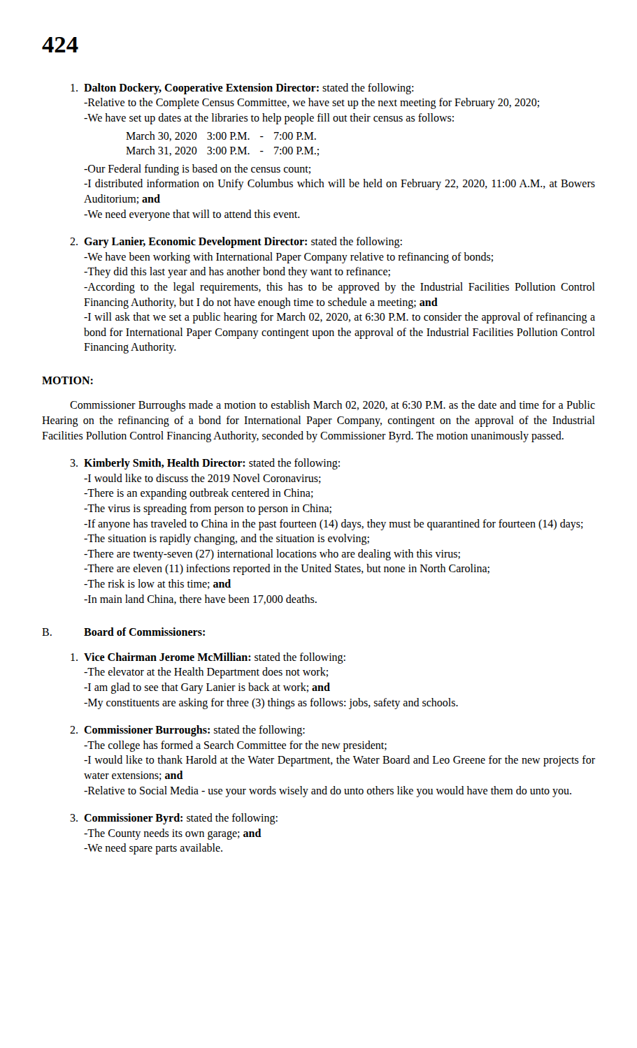424
1.
Dalton Dockery, Cooperative Extension Director: stated the following:
-Relative to the Complete Census Committee, we have set up the next meeting for February 20, 2020;
-We have set up dates at the libraries to help people fill out their census as follows:
| March 30, 2020 | 3:00 P.M. | - | 7:00 P.M. |
| March 31, 2020 | 3:00 P.M. | - | 7:00 P.M.; |
-Our Federal funding is based on the census count;
-I distributed information on Unify Columbus which will be held on February 22, 2020, 11:00 A.M., at Bowers Auditorium; and
-We need everyone that will to attend this event.
2.
Gary Lanier, Economic Development Director: stated the following:
-We have been working with International Paper Company relative to refinancing of bonds;
-They did this last year and has another bond they want to refinance;
-According to the legal requirements, this has to be approved by the Industrial Facilities Pollution Control Financing Authority, but I do not have enough time to schedule a meeting; and
-I will ask that we set a public hearing for March 02, 2020, at 6:30 P.M. to consider the approval of refinancing a bond for International Paper Company contingent upon the approval of the Industrial Facilities Pollution Control Financing Authority.
MOTION:
Commissioner Burroughs made a motion to establish March 02, 2020, at 6:30 P.M. as the date and time for a Public Hearing on the refinancing of a bond for International Paper Company, contingent on the approval of the Industrial Facilities Pollution Control Financing Authority, seconded by Commissioner Byrd. The motion unanimously passed.
3.
Kimberly Smith, Health Director: stated the following:
-I would like to discuss the 2019 Novel Coronavirus;
-There is an expanding outbreak centered in China;
-The virus is spreading from person to person in China;
-If anyone has traveled to China in the past fourteen (14) days, they must be quarantined for fourteen (14) days;
-The situation is rapidly changing, and the situation is evolving;
-There are twenty-seven (27) international locations who are dealing with this virus;
-There are eleven (11) infections reported in the United States, but none in North Carolina;
-The risk is low at this time; and
-In main land China, there have been 17,000 deaths.
B.
Board of Commissioners:
1.
Vice Chairman Jerome McMillian: stated the following:
-The elevator at the Health Department does not work;
-I am glad to see that Gary Lanier is back at work; and
-My constituents are asking for three (3) things as follows: jobs, safety and schools.
2.
Commissioner Burroughs: stated the following:
-The college has formed a Search Committee for the new president;
-I would like to thank Harold at the Water Department, the Water Board and Leo Greene for the new projects for water extensions; and
-Relative to Social Media - use your words wisely and do unto others like you would have them do unto you.
3.
Commissioner Byrd: stated the following:
-The County needs its own garage; and
-We need spare parts available.